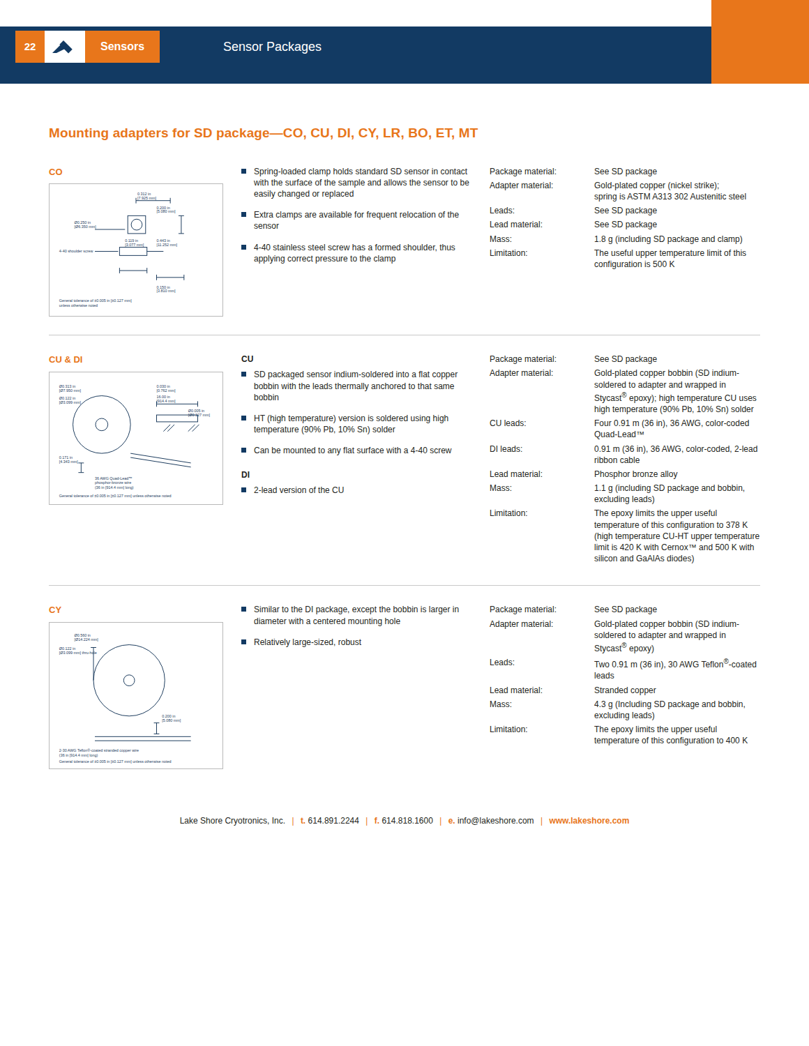22
Sensors
Sensor Packages
Mounting adapters for SD package—CO, CU, DI, CY, LR, BO, ET, MT
CO
0.312 in [7.925 mm] 0.200 in [5.080 mm] Ø0.250 in [Ø6.350 mm] 4-40 shoulder screw 0.119 in [3.077 mm] 0.443 in [11.252 mm] 0.150 in [3.810 mm] General tolerance of ±0.005 in [±0.127 mm] unless otherwise noted
Spring-loaded clamp holds standard SD sensor in contact with the surface of the sample and allows the sensor to be easily changed or replaced
Extra clamps are available for frequent relocation of the sensor
4-40 stainless steel screw has a formed shoulder, thus applying correct pressure to the clamp
| Package material: | See SD package |
| Adapter material: | Gold-plated copper (nickel strike); spring is ASTM A313 302 Austenitic steel |
| Leads: | See SD package |
| Lead material: | See SD package |
| Mass: | 1.8 g (including SD package and clamp) |
| Limitation: | The useful upper temperature limit of this configuration is 500 K |
CU & DI
Ø0.313 in [Ø7.950 mm] Ø0.122 in [Ø3.099 mm] 0.030 in [0.762 mm] 16.00 in [914.4 mm] Ø0.005 in [Ø0.127 mm] 0.171 in [4.343 mm] 36 AWG Quad-Lead™ phosphor-bronze wire (36 in [914.4 mm] long) General tolerance of ±0.005 in [±0.127 mm] unless otherwise noted
CU
SD packaged sensor indium-soldered into a flat copper bobbin with the leads thermally anchored to that same bobbin
HT (high temperature) version is soldered using high temperature (90% Pb, 10% Sn) solder
Can be mounted to any flat surface with a 4-40 screw
DI
2-lead version of the CU
| Package material: | See SD package |
| Adapter material: | Gold-plated copper bobbin (SD indium-soldered to adapter and wrapped in Stycast ® epoxy); high temperature CU uses high temperature (90% Pb, 10% Sn) solder |
| CU leads: | Four 0.91 m (36 in), 36 AWG, color-coded Quad-Lead™ |
| DI leads: | 0.91 m (36 in), 36 AWG, color-coded, 2-lead ribbon cable |
| Lead material: | Phosphor bronze alloy |
| Mass: | 1.1 g (including SD package and bobbin, excluding leads) |
| Limitation: | The epoxy limits the upper useful temperature of this configuration to 378 K (high temperature CU-HT upper temperature limit is 420 K with Cernox™ and 500 K with silicon and GaAlAs diodes) |
CY
Ø0.560 in [Ø14.224 mm] Ø0.122 in [Ø3.099 mm] thru-hole 0.200 in [5.080 mm] 2-30 AWG Teflon®-coated stranded copper wire (36 in [914.4 mm] long) General tolerance of ±0.005 in [±0.127 mm] unless otherwise noted
Similar to the DI package, except the bobbin is larger in diameter with a centered mounting hole
Relatively large-sized, robust
| Package material: | See SD package |
| Adapter material: | Gold-plated copper bobbin (SD indium-soldered to adapter and wrapped in Stycast ® epoxy) |
| Leads: | Two 0.91 m (36 in), 30 AWG Teflon ® -coated leads |
| Lead material: | Stranded copper |
| Mass: | 4.3 g (Including SD package and bobbin, excluding leads) |
| Limitation: | The epoxy limits the upper useful temperature of this configuration to 400 K |
Lake Shore Cryotronics, Inc. | t. 614.891.2244 | f. 614.818.1600 | e. info@lakeshore.com | www.lakeshore.com